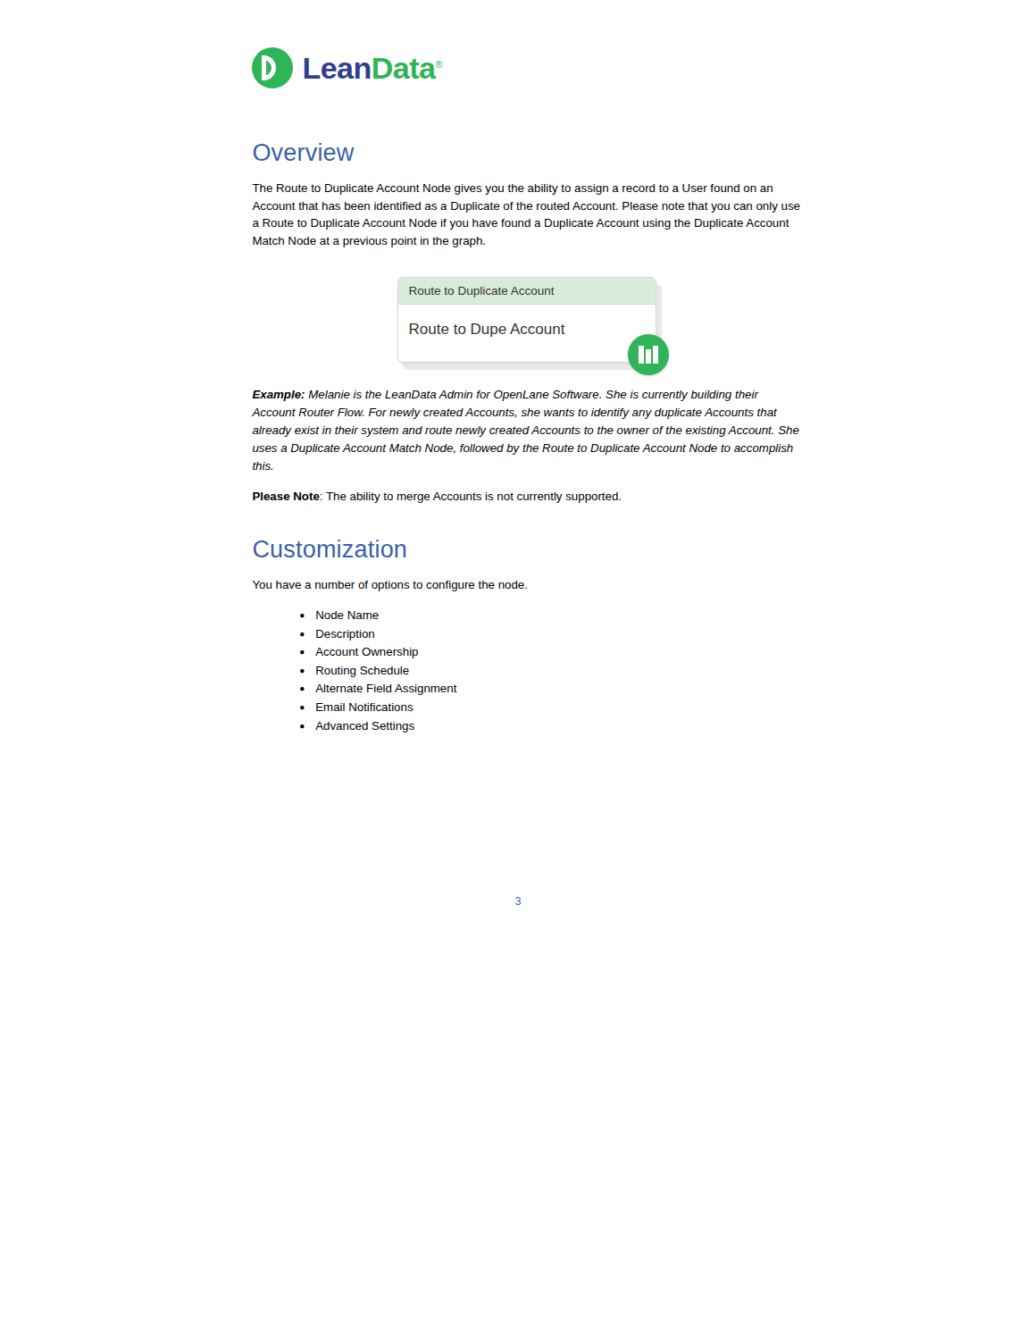Lean Data®
Overview
The Route to Duplicate Account Node gives you the ability to assign a record to a User found on an Account that has been identified as a Duplicate of the routed Account. Please note that you can only use a Route to Duplicate Account Node if you have found a Duplicate Account using the Duplicate Account Match Node at a previous point in the graph.
Route to Duplicate Account
Route to Dupe Account
Example: Melanie is the LeanData Admin for OpenLane Software. She is currently building their Account Router Flow. For newly created Accounts, she wants to identify any duplicate Accounts that already exist in their system and route newly created Accounts to the owner of the existing Account. She uses a Duplicate Account Match Node, followed by the Route to Duplicate Account Node to accomplish this.
Please Note: The ability to merge Accounts is not currently supported.
Customization
You have a number of options to configure the node.
Node Name
Description
Account Ownership
Routing Schedule
Alternate Field Assignment
Email Notifications
Advanced Settings
3